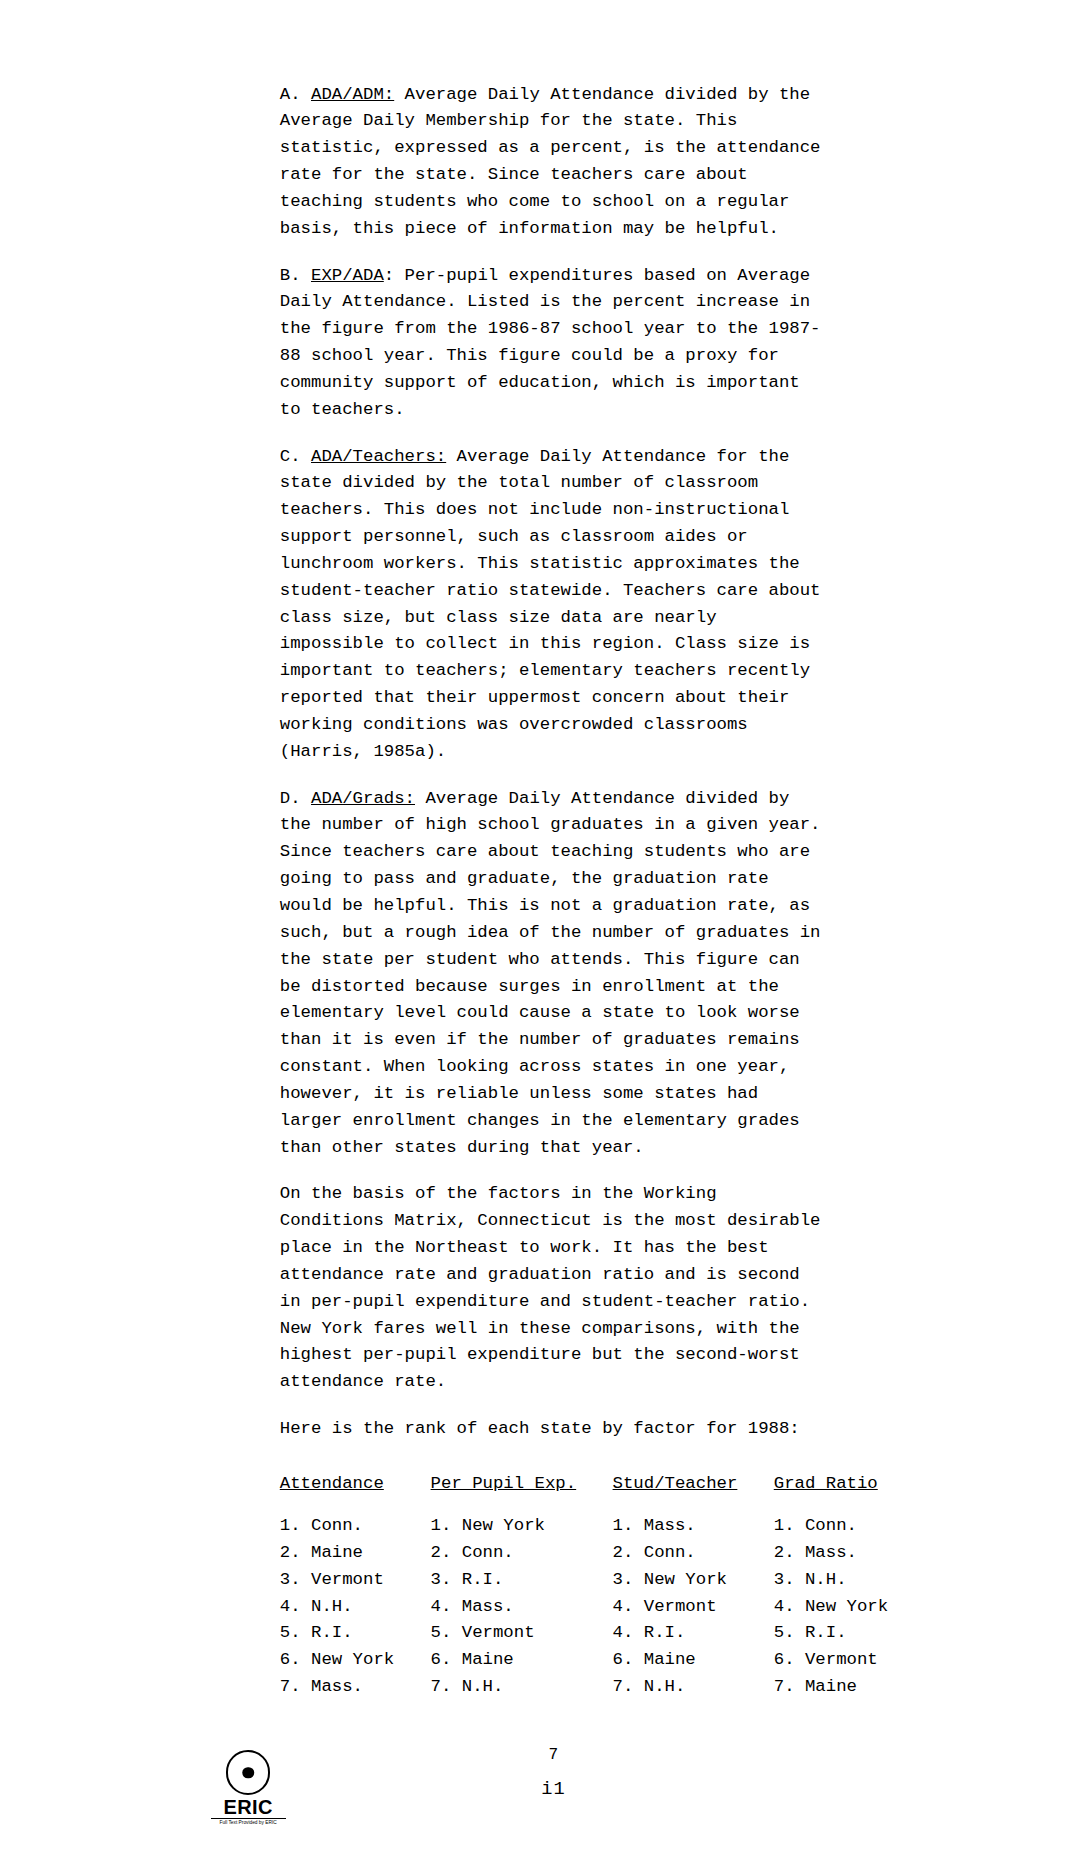A. ADA/ADM: Average Daily Attendance divided by the Average Daily Membership for the state. This statistic, expressed as a percent, is the attendance rate for the state. Since teachers care about teaching students who come to school on a regular basis, this piece of information may be helpful.
B. EXP/ADA: Per-pupil expenditures based on Average Daily Attendance. Listed is the percent increase in the figure from the 1986-87 school year to the 1987-88 school year. This figure could be a proxy for community support of education, which is important to teachers.
C. ADA/Teachers: Average Daily Attendance for the state divided by the total number of classroom teachers. This does not include non-instructional support personnel, such as classroom aides or lunchroom workers. This statistic approximates the student-teacher ratio statewide. Teachers care about class size, but class size data are nearly impossible to collect in this region. Class size is important to teachers; elementary teachers recently reported that their uppermost concern about their working conditions was overcrowded classrooms (Harris, 1985a).
D. ADA/Grads: Average Daily Attendance divided by the number of high school graduates in a given year. Since teachers care about teaching students who are going to pass and graduate, the graduation rate would be helpful. This is not a graduation rate, as such, but a rough idea of the number of graduates in the state per student who attends. This figure can be distorted because surges in enrollment at the elementary level could cause a state to look worse than it is even if the number of graduates remains constant. When looking across states in one year, however, it is reliable unless some states had larger enrollment changes in the elementary grades than other states during that year.
On the basis of the factors in the Working Conditions Matrix, Connecticut is the most desirable place in the Northeast to work. It has the best attendance rate and graduation ratio and is second in per-pupil expenditure and student-teacher ratio. New York fares well in these comparisons, with the highest per-pupil expenditure but the second-worst attendance rate.
Here is the rank of each state by factor for 1988:
| Attendance | Per Pupil Exp. | Stud/Teacher | Grad Ratio |
| --- | --- | --- | --- |
| 1. Conn. | 1. New York | 1. Mass. | 1. Conn. |
| 2. Maine | 2. Conn. | 2. Conn. | 2. Mass. |
| 3. Vermont | 3. R.I. | 3. New York | 3. N.H. |
| 4. N.H. | 4. Mass. | 4. Vermont | 4. New York |
| 5. R.I. | 5. Vermont | 4. R.I. | 5. R.I. |
| 6. New York | 6. Maine | 6. Maine | 6. Vermont |
| 7. Mass. | 7. N.H. | 7. N.H. | 7. Maine |
7
i1
ERIC
Full Text Provided by ERIC